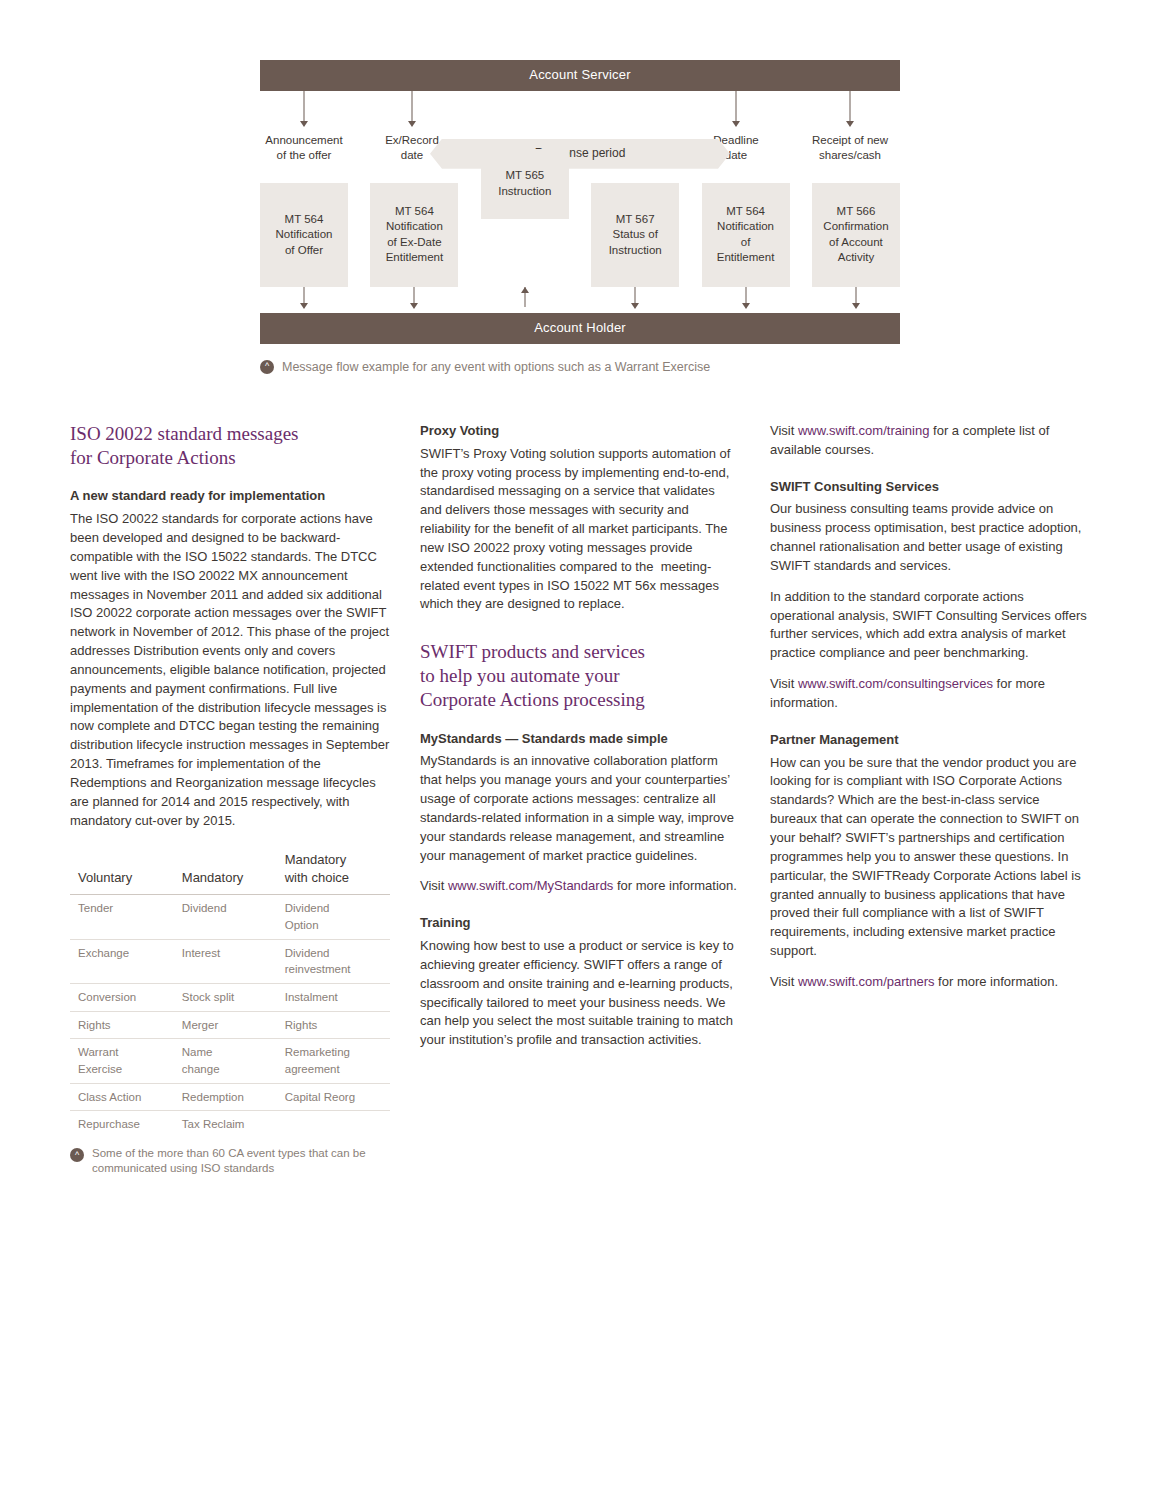Account Servicer
Announcement
of the offer
Ex/Record
date
Deadline
date
Receipt of new
shares/cash
Response period
MT 564
Notification
of Offer
MT 564
Notification
of Ex-Date
Entitlement
MT 565
Instruction
MT 567
Status of
Instruction
MT 564
Notification
of
Entitlement
MT 566
Confirmation
of Account
Activity
Account Holder
^ Message flow example for any event with options such as a Warrant Exercise
ISO 20022 standard messages
for Corporate Actions
A new standard ready for implementation
The ISO 20022 standards for corporate actions have been developed and designed to be backward-compatible with the ISO 15022 standards. The DTCC went live with the ISO 20022 MX announcement messages in November 2011 and added six additional ISO 20022 corporate action messages over the SWIFT network in November of 2012. This phase of the project addresses Distribution events only and covers announcements, eligible balance notification, projected payments and payment confirmations. Full live implementation of the distribution lifecycle messages is now complete and DTCC began testing the remaining distribution lifecycle instruction messages in September 2013. Timeframes for implementation of the Redemptions and Reorganization message lifecycles are planned for 2014 and 2015 respectively, with mandatory cut-over by 2015.
| Voluntary | Mandatory | Mandatory with choice |
| --- | --- | --- |
| Tender | Dividend | Dividend Option |
| Exchange | Interest | Dividend reinvestment |
| Conversion | Stock split | Instalment |
| Rights | Merger | Rights |
| Warrant Exercise | Name change | Remarketing agreement |
| Class Action | Redemption | Capital Reorg |
| Repurchase | Tax Reclaim | |
^ Some of the more than 60 CA event types that can be communicated using ISO standards
Proxy Voting
SWIFT’s Proxy Voting solution supports automation of the proxy voting process by implementing end-to-end, standardised messaging on a service that validates and delivers those messages with security and reliability for the benefit of all market participants. The new ISO 20022 proxy voting messages provide extended functionalities compared to the meeting-related event types in ISO 15022 MT 56x messages which they are designed to replace.
SWIFT products and services
to help you automate your
Corporate Actions processing
MyStandards — Standards made simple
MyStandards is an innovative collaboration platform that helps you manage yours and your counterparties’ usage of corporate actions messages: centralize all standards-related information in a simple way, improve your standards release management, and streamline your management of market practice guidelines.
Visit www.swift.com/MyStandards for more information.
Training
Knowing how best to use a product or service is key to achieving greater efficiency. SWIFT offers a range of classroom and onsite training and e-learning products, specifically tailored to meet your business needs. We can help you select the most suitable training to match your institution’s profile and transaction activities.
Visit www.swift.com/training for a complete list of available courses.
SWIFT Consulting Services
Our business consulting teams provide advice on business process optimisation, best practice adoption, channel rationalisation and better usage of existing SWIFT standards and services.
In addition to the standard corporate actions operational analysis, SWIFT Consulting Services offers further services, which add extra analysis of market practice compliance and peer benchmarking.
Visit www.swift.com/consultingservices for more information.
Partner Management
How can you be sure that the vendor product you are looking for is compliant with ISO Corporate Actions standards? Which are the best-in-class service bureaux that can operate the connection to SWIFT on your behalf? SWIFT’s partnerships and certification programmes help you to answer these questions. In particular, the SWIFTReady Corporate Actions label is granted annually to business applications that have proved their full compliance with a list of SWIFT requirements, including extensive market practice support.
Visit www.swift.com/partners for more information.